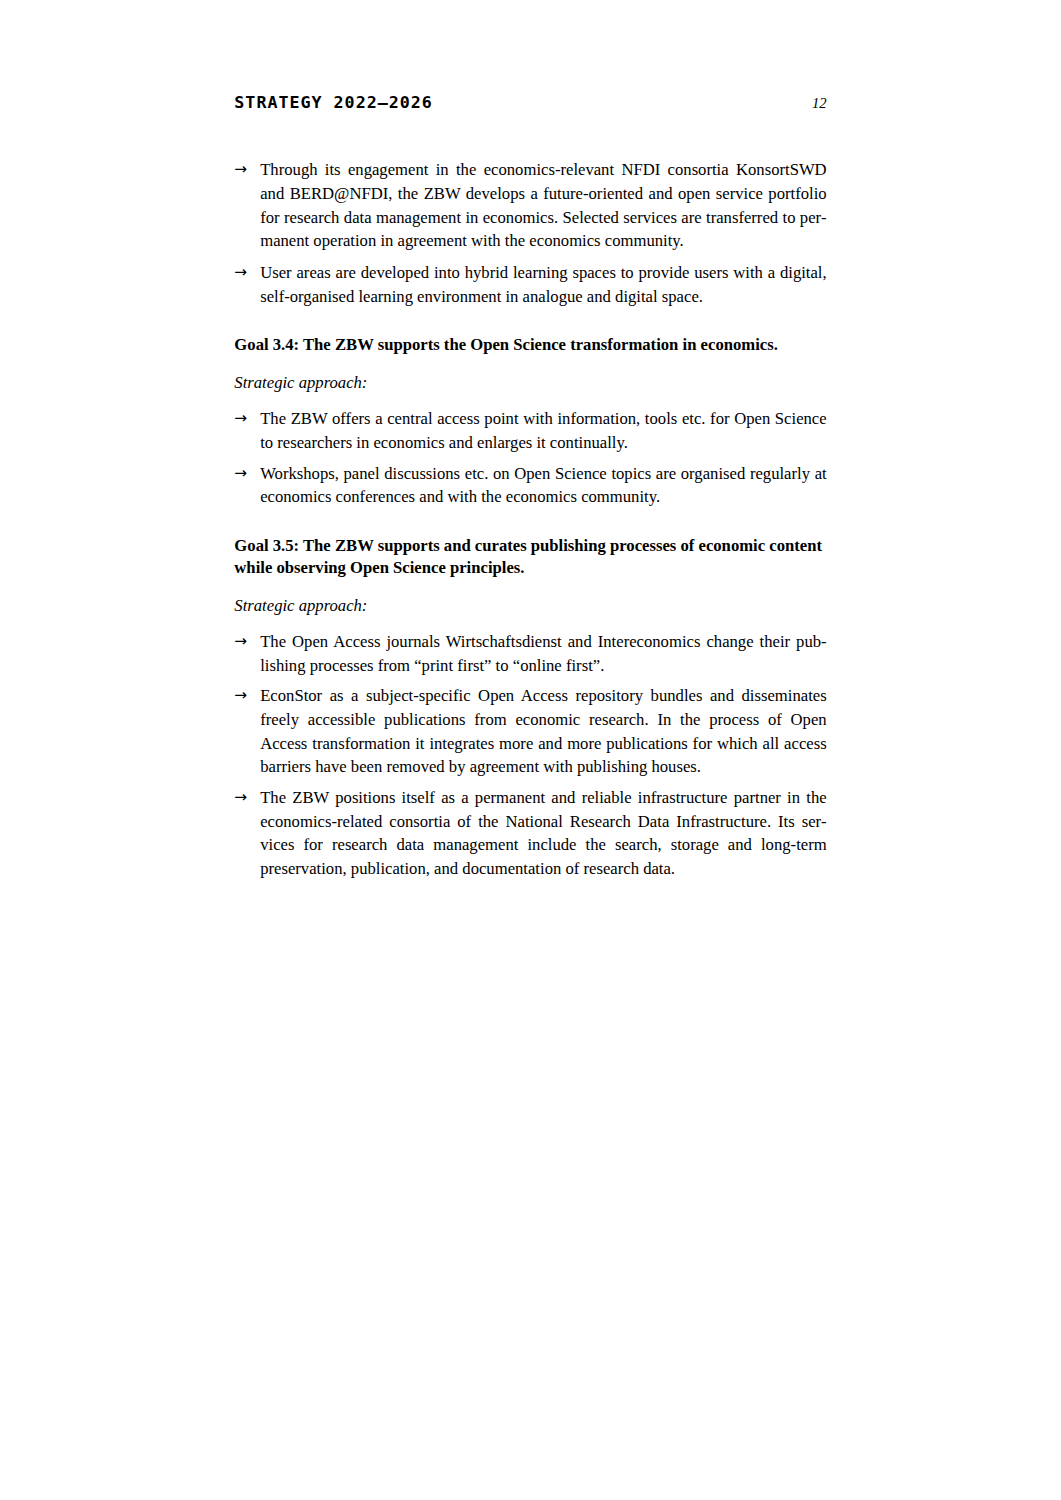Strategy 2022–2026
12
Through its engagement in the economics-relevant NFDI consortia KonsortSWD and BERD@NFDI, the ZBW develops a future-oriented and open service portfolio for research data management in economics. Selected services are transferred to permanent operation in agreement with the economics community.
User areas are developed into hybrid learning spaces to provide users with a digital, self-organised learning environment in analogue and digital space.
Goal 3.4: The ZBW supports the Open Science transformation in economics.
Strategic approach:
The ZBW offers a central access point with information, tools etc. for Open Science to researchers in economics and enlarges it continually.
Workshops, panel discussions etc. on Open Science topics are organised regularly at economics conferences and with the economics community.
Goal 3.5: The ZBW supports and curates publishing processes of economic content while observing Open Science principles.
Strategic approach:
The Open Access journals Wirtschaftsdienst and Intereconomics change their publishing processes from “print first” to “online first”.
EconStor as a subject-specific Open Access repository bundles and disseminates freely accessible publications from economic research. In the process of Open Access transformation it integrates more and more publications for which all access barriers have been removed by agreement with publishing houses.
The ZBW positions itself as a permanent and reliable infrastructure partner in the economics-related consortia of the National Research Data Infrastructure. Its services for research data management include the search, storage and long-term preservation, publication, and documentation of research data.